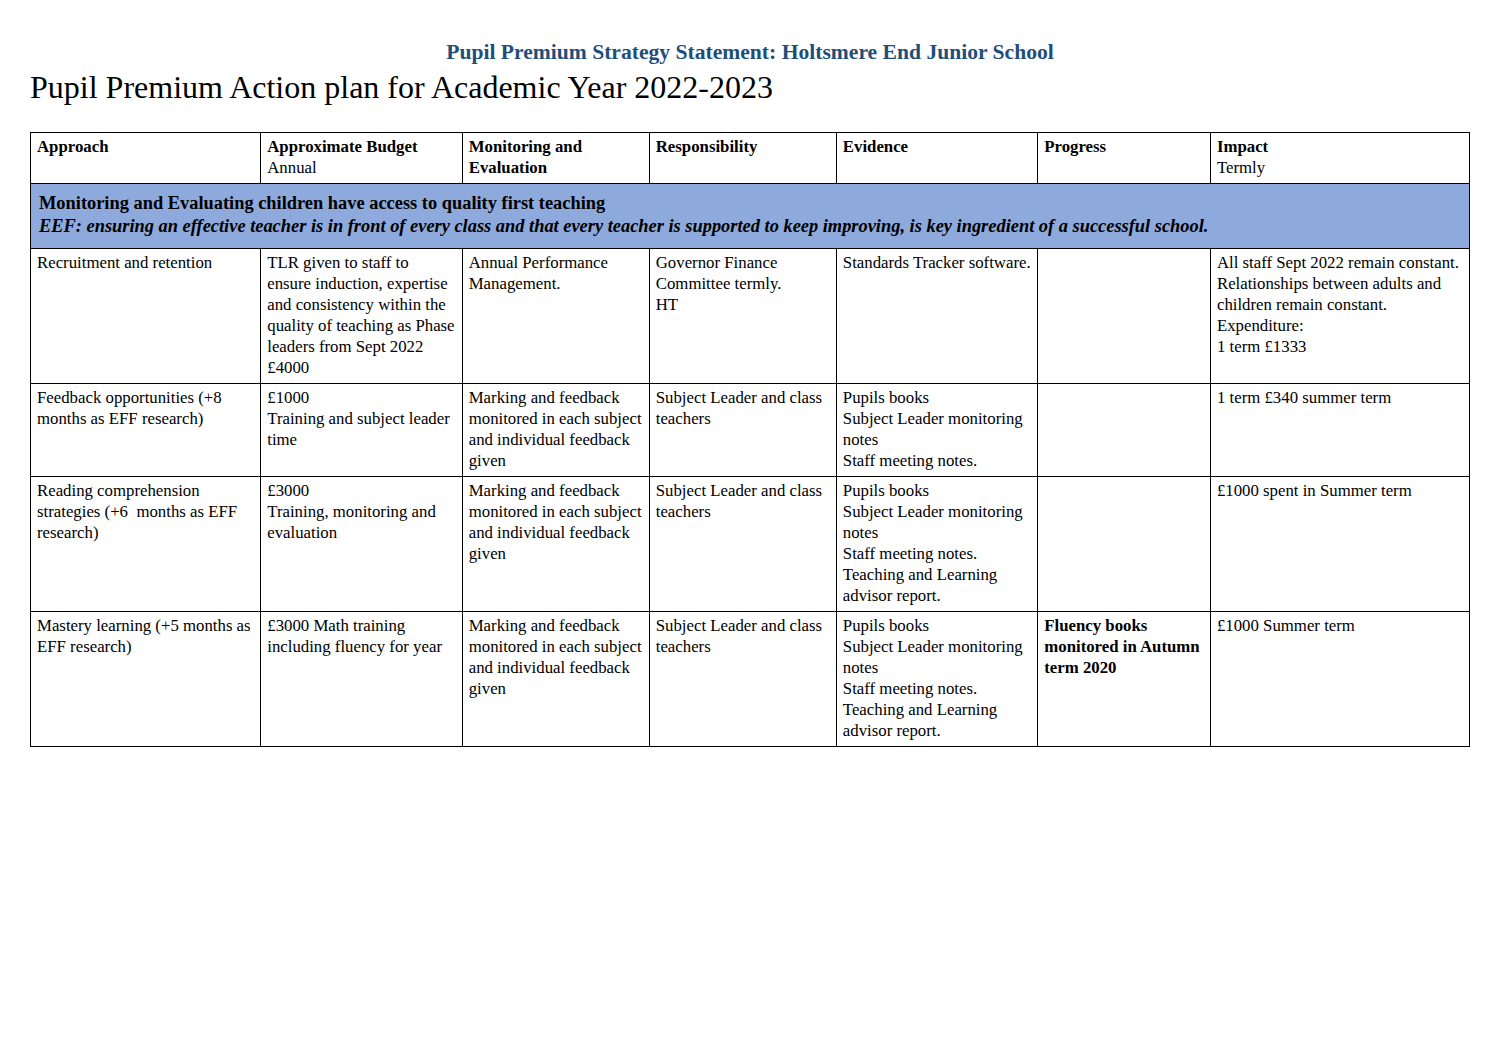Pupil Premium Strategy Statement: Holtsmere End Junior School
Pupil Premium Action plan for Academic Year 2022-2023
| Monitoring and Evaluating children have access to quality first teaching EEF: ensuring an effective teacher is in front of every class and that every teacher is supported to keep improving, is key ingredient of a successful school. |
| Approach | Approximate Budget Annual | Monitoring and Evaluation | Responsibility | Evidence | Progress | Impact Termly |
| Recruitment and retention | TLR given to staff to ensure induction, expertise and consistency within the quality of teaching as Phase leaders from Sept 2022 £4000 | Annual Performance Management. | Governor Finance Committee termly. HT | Standards Tracker software. | | All staff Sept 2022 remain constant. Relationships between adults and children remain constant. Expenditure: 1 term £1333 |
| Feedback opportunities (+8 months as EFF research) | £1000 Training and subject leader time | Marking and feedback monitored in each subject and individual feedback given | Subject Leader and class teachers | Pupils books Subject Leader monitoring notes Staff meeting notes. | | 1 term £340 summer term |
| Reading comprehension strategies (+6 months as EFF research) | £3000 Training, monitoring and evaluation | Marking and feedback monitored in each subject and individual feedback given | Subject Leader and class teachers | Pupils books Subject Leader monitoring notes Staff meeting notes. Teaching and Learning advisor report. | | £1000 spent in Summer term |
| Mastery learning (+5 months as EFF research) | £3000 Math training including fluency for year | Marking and feedback monitored in each subject and individual feedback given | Subject Leader and class teachers | Pupils books Subject Leader monitoring notes Staff meeting notes. Teaching and Learning advisor report. | Fluency books monitored in Autumn term 2020 | £1000 Summer term |